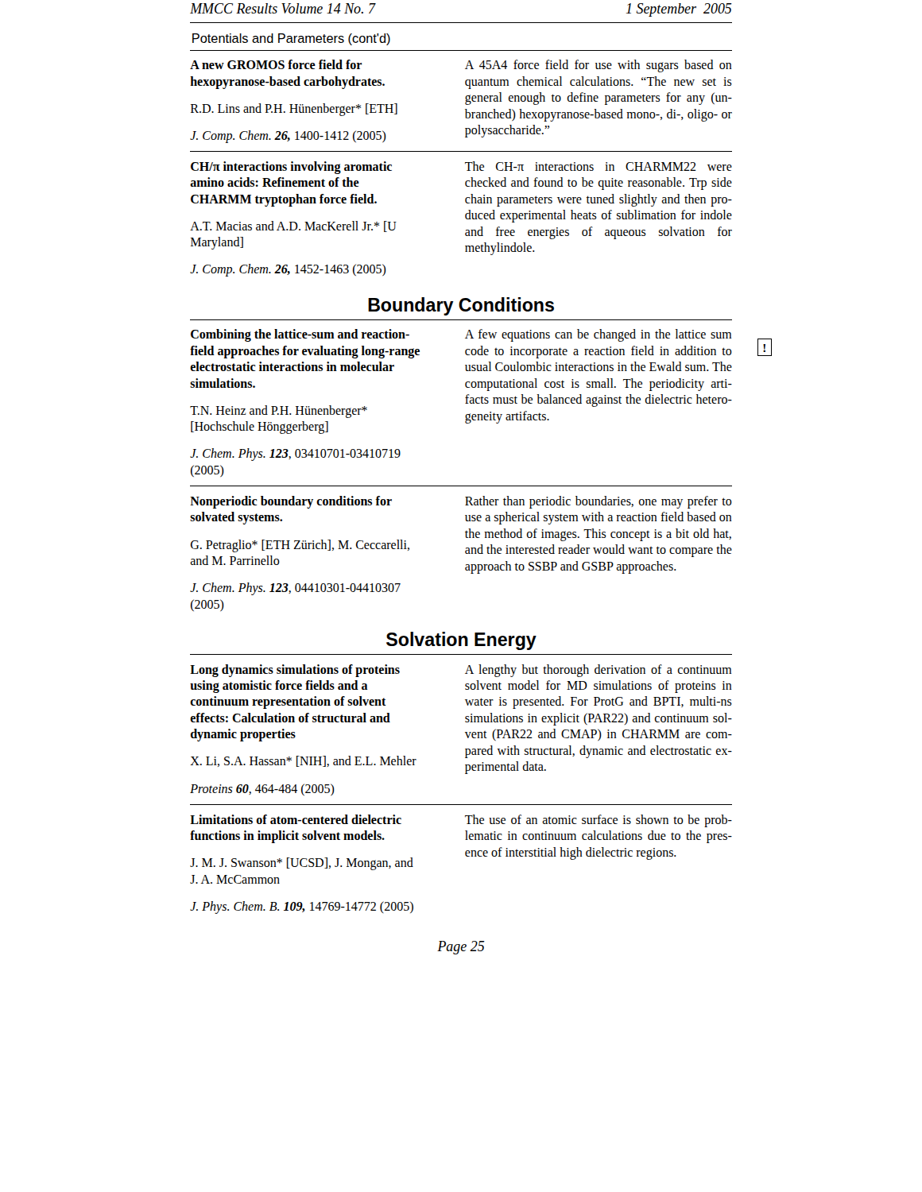MMCC Results Volume 14 No. 7
1 September 2005
Potentials and Parameters (cont'd)
A new GROMOS force field for hexopyranose-based carbohydrates.
R.D. Lins and P.H. Hünenberger* [ETH]
J. Comp. Chem. 26, 1400-1412 (2005)
A 45A4 force field for use with sugars based on quantum chemical calculations. “The new set is general enough to define parameters for any (unbranched) hexopyranose-based mono-, di-, oligo- or polysaccharide.”
CH/π interactions involving aromatic amino acids: Refinement of the CHARMM tryptophan force field.
A.T. Macias and A.D. MacKerell Jr.* [U Maryland]
J. Comp. Chem. 26, 1452-1463 (2005)
The CH-π interactions in CHARMM22 were checked and found to be quite reasonable. Trp side chain parameters were tuned slightly and then produced experimental heats of sublimation for indole and free energies of aqueous solvation for methylindole.
Boundary Conditions
Combining the lattice-sum and reaction-field approaches for evaluating long-range electrostatic interactions in molecular simulations.
T.N. Heinz and P.H. Hünenberger*
[Hochschule Hönggerberg]
J. Chem. Phys. 123, 03410701-03410719 (2005)
A few equations can be changed in the lattice sum code to incorporate a reaction field in addition to usual Coulombic interactions in the Ewald sum. The computational cost is small. The periodicity artifacts must be balanced against the dielectric heterogeneity artifacts.
!
Nonperiodic boundary conditions for solvated systems.
G. Petraglio* [ETH Zürich], M. Ceccarelli, and M. Parrinello
J. Chem. Phys. 123, 04410301-04410307 (2005)
Rather than periodic boundaries, one may prefer to use a spherical system with a reaction field based on the method of images. This concept is a bit old hat, and the interested reader would want to compare the approach to SSBP and GSBP approaches.
Solvation Energy
Long dynamics simulations of proteins using atomistic force fields and a continuum representation of solvent effects: Calculation of structural and dynamic properties
X. Li, S.A. Hassan* [NIH], and E.L. Mehler
Proteins 60, 464-484 (2005)
A lengthy but thorough derivation of a continuum solvent model for MD simulations of proteins in water is presented. For ProtG and BPTI, multi-ns simulations in explicit (PAR22) and continuum solvent (PAR22 and CMAP) in CHARMM are compared with structural, dynamic and electrostatic experimental data.
Limitations of atom-centered dielectric functions in implicit solvent models.
J. M. J. Swanson* [UCSD], J. Mongan, and J. A. McCammon
J. Phys. Chem. B. 109, 14769-14772 (2005)
The use of an atomic surface is shown to be problematic in continuum calculations due to the presence of interstitial high dielectric regions.
Page 25